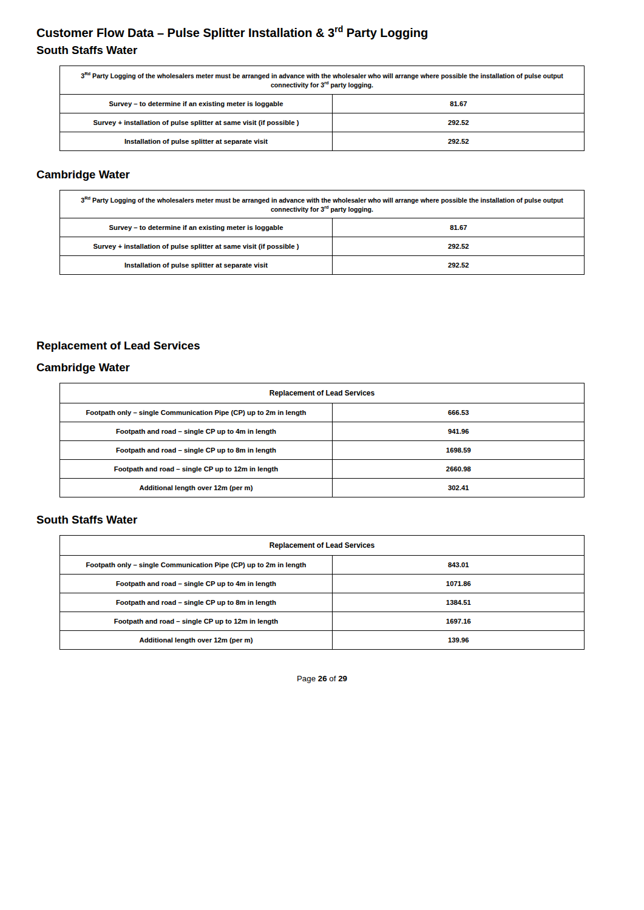Customer Flow Data – Pulse Splitter Installation & 3rd Party Logging
South Staffs Water
| 3 Rd Party Logging of the wholesalers meter must be arranged in advance with the wholesaler who will arrange where possible the installation of pulse output connectivity for 3 rd party logging. |
| Survey – to determine if an existing meter is loggable | 81.67 |
| Survey + installation of pulse splitter at same visit (if possible ) | 292.52 |
| Installation of pulse splitter at separate visit | 292.52 |
Cambridge Water
| 3 Rd Party Logging of the wholesalers meter must be arranged in advance with the wholesaler who will arrange where possible the installation of pulse output connectivity for 3 rd party logging. |
| Survey – to determine if an existing meter is loggable | 81.67 |
| Survey + installation of pulse splitter at same visit (if possible ) | 292.52 |
| Installation of pulse splitter at separate visit | 292.52 |
Replacement of Lead Services
Cambridge Water
| Replacement of Lead Services |
| Footpath only – single Communication Pipe (CP) up to 2m in length | 666.53 |
| Footpath and road – single CP up to 4m in length | 941.96 |
| Footpath and road – single CP up to 8m in length | 1698.59 |
| Footpath and road – single CP up to 12m in length | 2660.98 |
| Additional length over 12m (per m) | 302.41 |
South Staffs Water
| Replacement of Lead Services |
| Footpath only – single Communication Pipe (CP) up to 2m in length | 843.01 |
| Footpath and road – single CP up to 4m in length | 1071.86 |
| Footpath and road – single CP up to 8m in length | 1384.51 |
| Footpath and road – single CP up to 12m in length | 1697.16 |
| Additional length over 12m (per m) | 139.96 |
Page 26 of 29